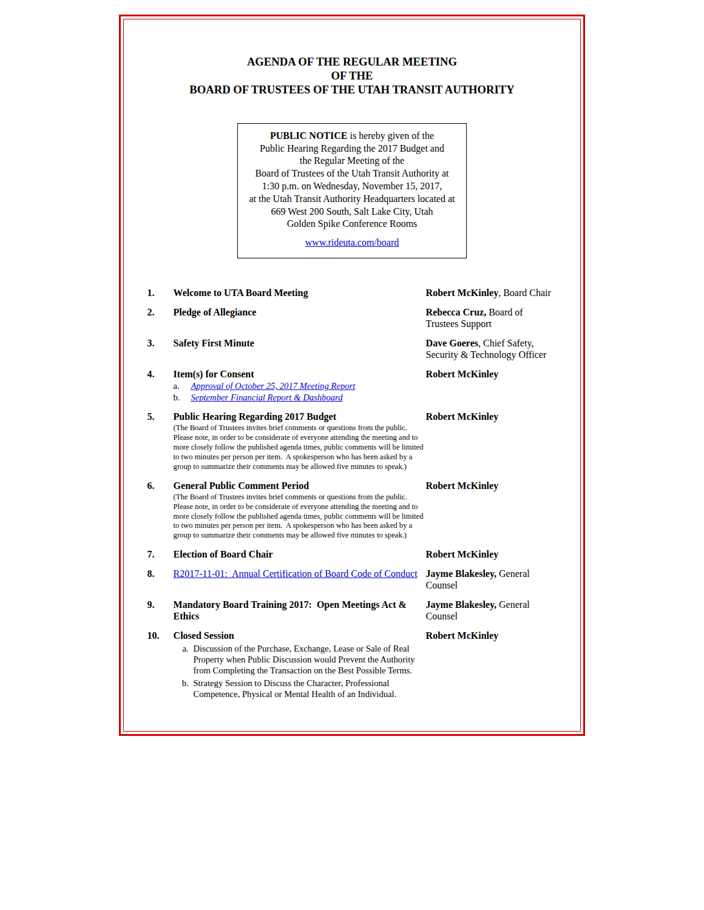AGENDA OF THE REGULAR MEETING
OF THE
BOARD OF TRUSTEES OF THE UTAH TRANSIT AUTHORITY
PUBLIC NOTICE is hereby given of the
Public Hearing Regarding the 2017 Budget and
the Regular Meeting of the
Board of Trustees of the Utah Transit Authority at
1:30 p.m. on Wednesday, November 15, 2017,
at the Utah Transit Authority Headquarters located at
669 West 200 South, Salt Lake City, Utah
Golden Spike Conference Rooms
www.rideuta.com/board
| 1. | Welcome to UTA Board Meeting | Robert McKinley , Board Chair |
| 2. | Pledge of Allegiance | Rebecca Cruz, Board of Trustees Support |
| 3. | Safety First Minute | Dave Goeres , Chief Safety, Security & Technology Officer |
| 4. | Item(s) for Consent a. Approval of October 25, 2017 Meeting Report b. September Financial Report & Dashboard | Robert McKinley |
| 5. | Public Hearing Regarding 2017 Budget (The Board of Trustees invites brief comments or questions from the public. Please note, in order to be considerate of everyone attending the meeting and to more closely follow the published agenda times, public comments will be limited to two minutes per person per item. A spokesperson who has been asked by a group to summarize their comments may be allowed five minutes to speak.) | Robert McKinley |
| 6. | General Public Comment Period (The Board of Trustees invites brief comments or questions from the public. Please note, in order to be considerate of everyone attending the meeting and to more closely follow the published agenda times, public comments will be limited to two minutes per person per item. A spokesperson who has been asked by a group to summarize their comments may be allowed five minutes to speak.) | Robert McKinley |
| 7. | Election of Board Chair | Robert McKinley |
| 8. | R2017-11-01: Annual Certification of Board Code of Conduct | Jayme Blakesley, General Counsel |
| 9. | Mandatory Board Training 2017: Open Meetings Act & Ethics | Jayme Blakesley, General Counsel |
| 10. | Closed Session Discussion of the Purchase, Exchange, Lease or Sale of Real Property when Public Discussion would Prevent the Authority from Completing the Transaction on the Best Possible Terms. Strategy Session to Discuss the Character, Professional Competence, Physical or Mental Health of an Individual. | Robert McKinley |